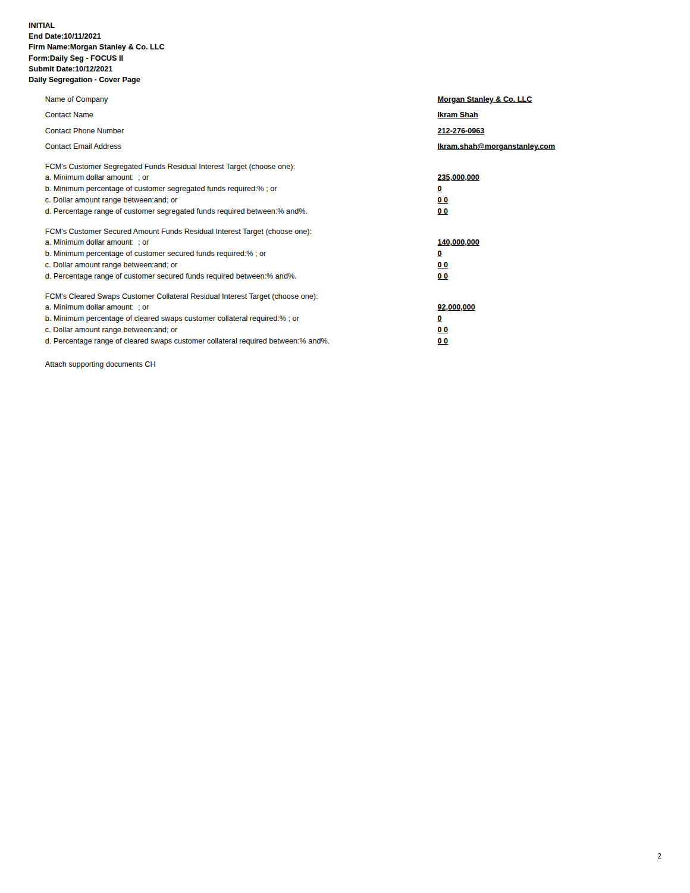INITIAL
End Date:10/11/2021
Firm Name:Morgan Stanley & Co. LLC
Form:Daily Seg - FOCUS II
Submit Date:10/12/2021
Daily Segregation - Cover Page
| Name of Company | Morgan Stanley & Co. LLC |
| Contact Name | Ikram Shah |
| Contact Phone Number | 212-276-0963 |
| Contact Email Address | Ikram.shah@morganstanley.com |
FCM's Customer Segregated Funds Residual Interest Target (choose one):
| a. Minimum dollar amount: ; or | 235,000,000 |
| b. Minimum percentage of customer segregated funds required:% ; or | 0 |
| c. Dollar amount range between:and; or | 0 0 |
| d. Percentage range of customer segregated funds required between:% and%. | 0 0 |
FCM's Customer Secured Amount Funds Residual Interest Target (choose one):
| a. Minimum dollar amount: ; or | 140,000,000 |
| b. Minimum percentage of customer secured funds required:% ; or | 0 |
| c. Dollar amount range between:and; or | 0 0 |
| d. Percentage range of customer secured funds required between:% and%. | 0 0 |
FCM's Cleared Swaps Customer Collateral Residual Interest Target (choose one):
| a. Minimum dollar amount: ; or | 92,000,000 |
| b. Minimum percentage of cleared swaps customer collateral required:% ; or | 0 |
| c. Dollar amount range between:and; or | 0 0 |
| d. Percentage range of cleared swaps customer collateral required between:% and%. | 0 0 |
Attach supporting documents CH
2